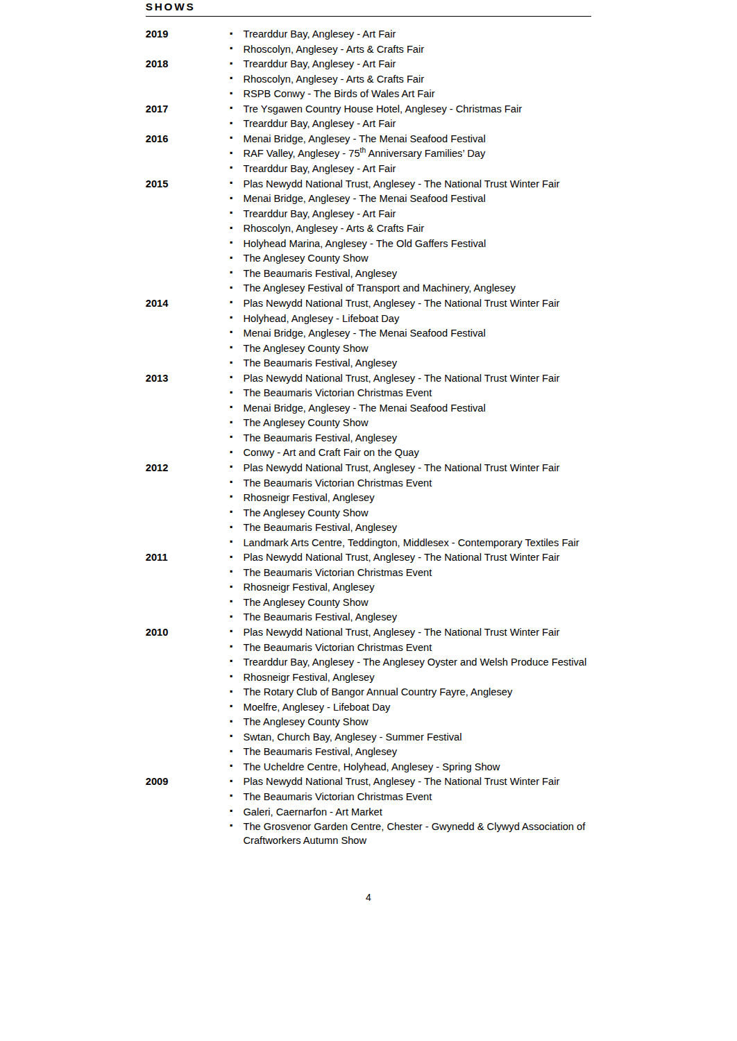SHOWS
| 2019 | Trearddur Bay, Anglesey - Art Fair Rhoscolyn, Anglesey - Arts & Crafts Fair |
| 2018 | Trearddur Bay, Anglesey - Art Fair Rhoscolyn, Anglesey - Arts & Crafts Fair RSPB Conwy - The Birds of Wales Art Fair |
| 2017 | Tre Ysgawen Country House Hotel, Anglesey - Christmas Fair Trearddur Bay, Anglesey - Art Fair |
| 2016 | Menai Bridge, Anglesey - The Menai Seafood Festival RAF Valley, Anglesey - 75 th Anniversary Families’ Day Trearddur Bay, Anglesey - Art Fair |
| 2015 | Plas Newydd National Trust, Anglesey - The National Trust Winter Fair Menai Bridge, Anglesey - The Menai Seafood Festival Trearddur Bay, Anglesey - Art Fair Rhoscolyn, Anglesey - Arts & Crafts Fair Holyhead Marina, Anglesey - The Old Gaffers Festival The Anglesey County Show The Beaumaris Festival, Anglesey The Anglesey Festival of Transport and Machinery, Anglesey |
| 2014 | Plas Newydd National Trust, Anglesey - The National Trust Winter Fair Holyhead, Anglesey - Lifeboat Day Menai Bridge, Anglesey - The Menai Seafood Festival The Anglesey County Show The Beaumaris Festival, Anglesey |
| 2013 | Plas Newydd National Trust, Anglesey - The National Trust Winter Fair The Beaumaris Victorian Christmas Event Menai Bridge, Anglesey - The Menai Seafood Festival The Anglesey County Show The Beaumaris Festival, Anglesey Conwy - Art and Craft Fair on the Quay |
| 2012 | Plas Newydd National Trust, Anglesey - The National Trust Winter Fair The Beaumaris Victorian Christmas Event Rhosneigr Festival, Anglesey The Anglesey County Show The Beaumaris Festival, Anglesey Landmark Arts Centre, Teddington, Middlesex - Contemporary Textiles Fair |
| 2011 | Plas Newydd National Trust, Anglesey - The National Trust Winter Fair The Beaumaris Victorian Christmas Event Rhosneigr Festival, Anglesey The Anglesey County Show The Beaumaris Festival, Anglesey |
| 2010 | Plas Newydd National Trust, Anglesey - The National Trust Winter Fair The Beaumaris Victorian Christmas Event Trearddur Bay, Anglesey - The Anglesey Oyster and Welsh Produce Festival Rhosneigr Festival, Anglesey The Rotary Club of Bangor Annual Country Fayre, Anglesey Moelfre, Anglesey - Lifeboat Day The Anglesey County Show Swtan, Church Bay, Anglesey - Summer Festival The Beaumaris Festival, Anglesey The Ucheldre Centre, Holyhead, Anglesey - Spring Show |
| 2009 | Plas Newydd National Trust, Anglesey - The National Trust Winter Fair The Beaumaris Victorian Christmas Event Galeri, Caernarfon - Art Market The Grosvenor Garden Centre, Chester - Gwynedd & Clywyd Association of Craftworkers Autumn Show |
4